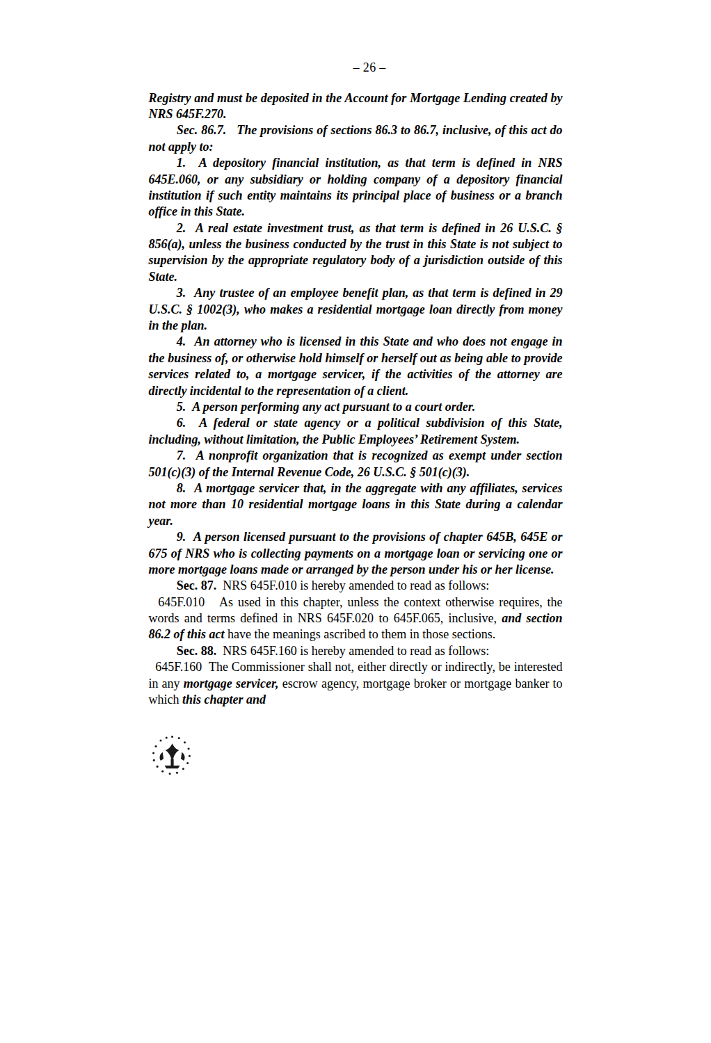– 26 –
Registry and must be deposited in the Account for Mortgage Lending created by NRS 645F.270.
Sec. 86.7. The provisions of sections 86.3 to 86.7, inclusive, of this act do not apply to:
1. A depository financial institution, as that term is defined in NRS 645E.060, or any subsidiary or holding company of a depository financial institution if such entity maintains its principal place of business or a branch office in this State.
2. A real estate investment trust, as that term is defined in 26 U.S.C. § 856(a), unless the business conducted by the trust in this State is not subject to supervision by the appropriate regulatory body of a jurisdiction outside of this State.
3. Any trustee of an employee benefit plan, as that term is defined in 29 U.S.C. § 1002(3), who makes a residential mortgage loan directly from money in the plan.
4. An attorney who is licensed in this State and who does not engage in the business of, or otherwise hold himself or herself out as being able to provide services related to, a mortgage servicer, if the activities of the attorney are directly incidental to the representation of a client.
5. A person performing any act pursuant to a court order.
6. A federal or state agency or a political subdivision of this State, including, without limitation, the Public Employees’ Retirement System.
7. A nonprofit organization that is recognized as exempt under section 501(c)(3) of the Internal Revenue Code, 26 U.S.C. § 501(c)(3).
8. A mortgage servicer that, in the aggregate with any affiliates, services not more than 10 residential mortgage loans in this State during a calendar year.
9. A person licensed pursuant to the provisions of chapter 645B, 645E or 675 of NRS who is collecting payments on a mortgage loan or servicing one or more mortgage loans made or arranged by the person under his or her license.
Sec. 87. NRS 645F.010 is hereby amended to read as follows:
645F.010 As used in this chapter, unless the context otherwise requires, the words and terms defined in NRS 645F.020 to 645F.065, inclusive, and section 86.2 of this act have the meanings ascribed to them in those sections.
Sec. 88. NRS 645F.160 is hereby amended to read as follows:
645F.160 The Commissioner shall not, either directly or indirectly, be interested in any mortgage servicer, escrow agency, mortgage broker or mortgage banker to which this chapter and